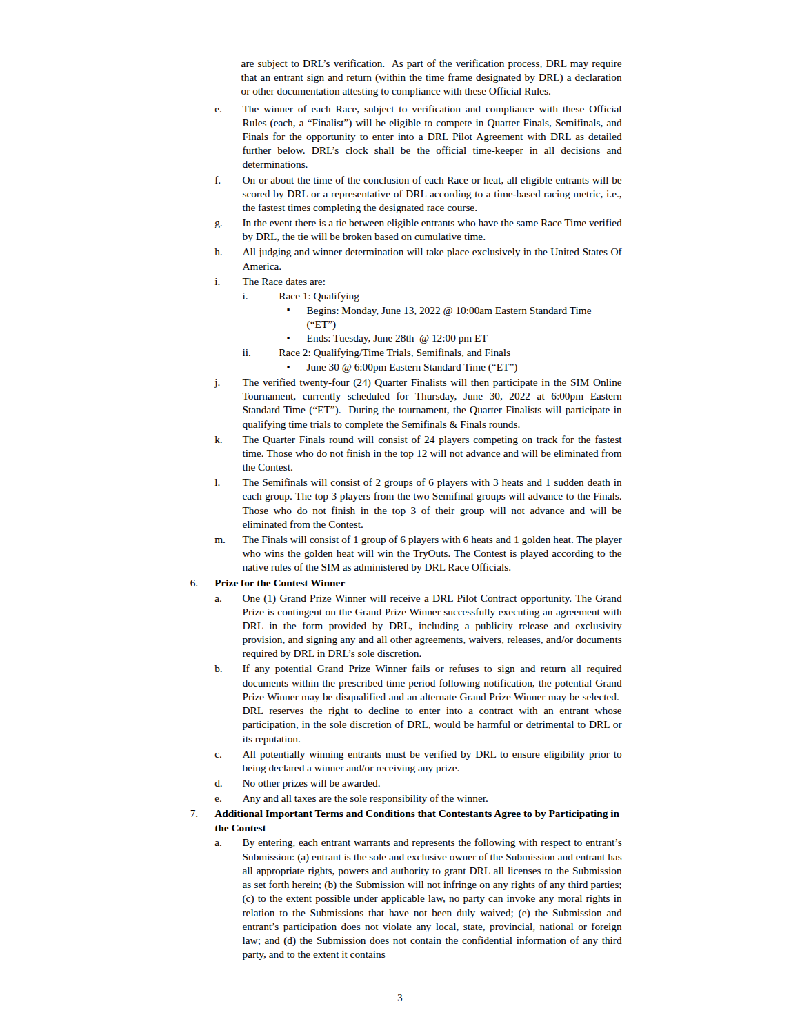are subject to DRL’s verification. As part of the verification process, DRL may require that an entrant sign and return (within the time frame designated by DRL) a declaration or other documentation attesting to compliance with these Official Rules.
e. The winner of each Race, subject to verification and compliance with these Official Rules (each, a “Finalist”) will be eligible to compete in Quarter Finals, Semifinals, and Finals for the opportunity to enter into a DRL Pilot Agreement with DRL as detailed further below. DRL’s clock shall be the official time-keeper in all decisions and determinations.
f. On or about the time of the conclusion of each Race or heat, all eligible entrants will be scored by DRL or a representative of DRL according to a time-based racing metric, i.e., the fastest times completing the designated race course.
g. In the event there is a tie between eligible entrants who have the same Race Time verified by DRL, the tie will be broken based on cumulative time.
h. All judging and winner determination will take place exclusively in the United States Of America.
i. The Race dates are:
i. Race 1: Qualifying
Begins: Monday, June 13, 2022 @ 10:00am Eastern Standard Time (“ET”)
Ends: Tuesday, June 28th @ 12:00 pm ET
ii. Race 2: Qualifying/Time Trials, Semifinals, and Finals
June 30 @ 6:00pm Eastern Standard Time (“ET”)
j. The verified twenty-four (24) Quarter Finalists will then participate in the SIM Online Tournament, currently scheduled for Thursday, June 30, 2022 at 6:00pm Eastern Standard Time (“ET”). During the tournament, the Quarter Finalists will participate in qualifying time trials to complete the Semifinals & Finals rounds.
k. The Quarter Finals round will consist of 24 players competing on track for the fastest time. Those who do not finish in the top 12 will not advance and will be eliminated from the Contest.
l. The Semifinals will consist of 2 groups of 6 players with 3 heats and 1 sudden death in each group. The top 3 players from the two Semifinal groups will advance to the Finals. Those who do not finish in the top 3 of their group will not advance and will be eliminated from the Contest.
m. The Finals will consist of 1 group of 6 players with 6 heats and 1 golden heat. The player who wins the golden heat will win the TryOuts. The Contest is played according to the native rules of the SIM as administered by DRL Race Officials.
6. Prize for the Contest Winner
a. One (1) Grand Prize Winner will receive a DRL Pilot Contract opportunity. The Grand Prize is contingent on the Grand Prize Winner successfully executing an agreement with DRL in the form provided by DRL, including a publicity release and exclusivity provision, and signing any and all other agreements, waivers, releases, and/or documents required by DRL in DRL’s sole discretion.
b. If any potential Grand Prize Winner fails or refuses to sign and return all required documents within the prescribed time period following notification, the potential Grand Prize Winner may be disqualified and an alternate Grand Prize Winner may be selected. DRL reserves the right to decline to enter into a contract with an entrant whose participation, in the sole discretion of DRL, would be harmful or detrimental to DRL or its reputation.
c. All potentially winning entrants must be verified by DRL to ensure eligibility prior to being declared a winner and/or receiving any prize.
d. No other prizes will be awarded.
e. Any and all taxes are the sole responsibility of the winner.
7. Additional Important Terms and Conditions that Contestants Agree to by Participating in the Contest
a. By entering, each entrant warrants and represents the following with respect to entrant’s Submission: (a) entrant is the sole and exclusive owner of the Submission and entrant has all appropriate rights, powers and authority to grant DRL all licenses to the Submission as set forth herein; (b) the Submission will not infringe on any rights of any third parties; (c) to the extent possible under applicable law, no party can invoke any moral rights in relation to the Submissions that have not been duly waived; (e) the Submission and entrant’s participation does not violate any local, state, provincial, national or foreign law; and (d) the Submission does not contain the confidential information of any third party, and to the extent it contains
3